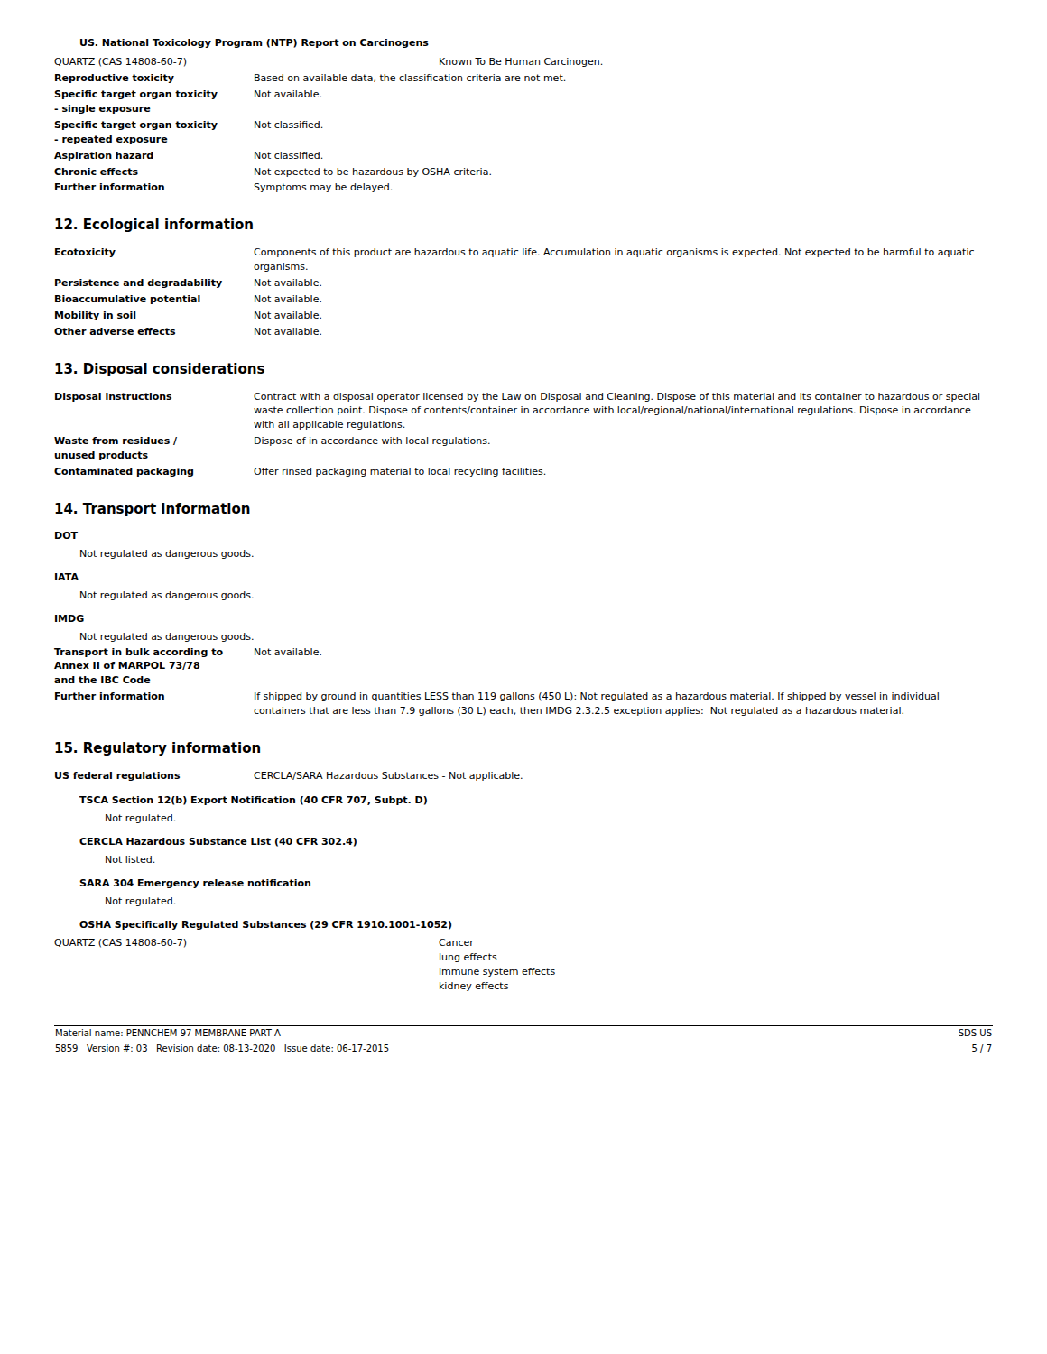US. National Toxicology Program (NTP) Report on Carcinogens
| QUARTZ (CAS 14808-60-7) | Known To Be Human Carcinogen. |
| Reproductive toxicity | Based on available data, the classification criteria are not met. |
| Specific target organ toxicity - single exposure | Not available. |
| Specific target organ toxicity - repeated exposure | Not classified. |
| Aspiration hazard | Not classified. |
| Chronic effects | Not expected to be hazardous by OSHA criteria. |
| Further information | Symptoms may be delayed. |
12. Ecological information
| Ecotoxicity | Components of this product are hazardous to aquatic life. Accumulation in aquatic organisms is expected. Not expected to be harmful to aquatic organisms. |
| Persistence and degradability | Not available. |
| Bioaccumulative potential | Not available. |
| Mobility in soil | Not available. |
| Other adverse effects | Not available. |
13. Disposal considerations
| Disposal instructions | Contract with a disposal operator licensed by the Law on Disposal and Cleaning. Dispose of this material and its container to hazardous or special waste collection point. Dispose of contents/container in accordance with local/regional/national/international regulations. Dispose in accordance with all applicable regulations. |
| Waste from residues / unused products | Dispose of in accordance with local regulations. |
| Contaminated packaging | Offer rinsed packaging material to local recycling facilities. |
14. Transport information
DOT
Not regulated as dangerous goods.
IATA
Not regulated as dangerous goods.
IMDG
Not regulated as dangerous goods.
| Transport in bulk according to Annex II of MARPOL 73/78 and the IBC Code | Not available. |
| Further information | If shipped by ground in quantities LESS than 119 gallons (450 L): Not regulated as a hazardous material. If shipped by vessel in individual containers that are less than 7.9 gallons (30 L) each, then IMDG 2.3.2.5 exception applies: Not regulated as a hazardous material. |
15. Regulatory information
| US federal regulations | CERCLA/SARA Hazardous Substances - Not applicable. |
TSCA Section 12(b) Export Notification (40 CFR 707, Subpt. D)
Not regulated.
CERCLA Hazardous Substance List (40 CFR 302.4)
Not listed.
SARA 304 Emergency release notification
Not regulated.
OSHA Specifically Regulated Substances (29 CFR 1910.1001-1052)
| QUARTZ (CAS 14808-60-7) | Cancer lung effects immune system effects kidney effects |
| Material name: PENNCHEM 97 MEMBRANE PART A | SDS US |
| 5859 Version #: 03 Revision date: 08-13-2020 Issue date: 06-17-2015 | 5 / 7 |